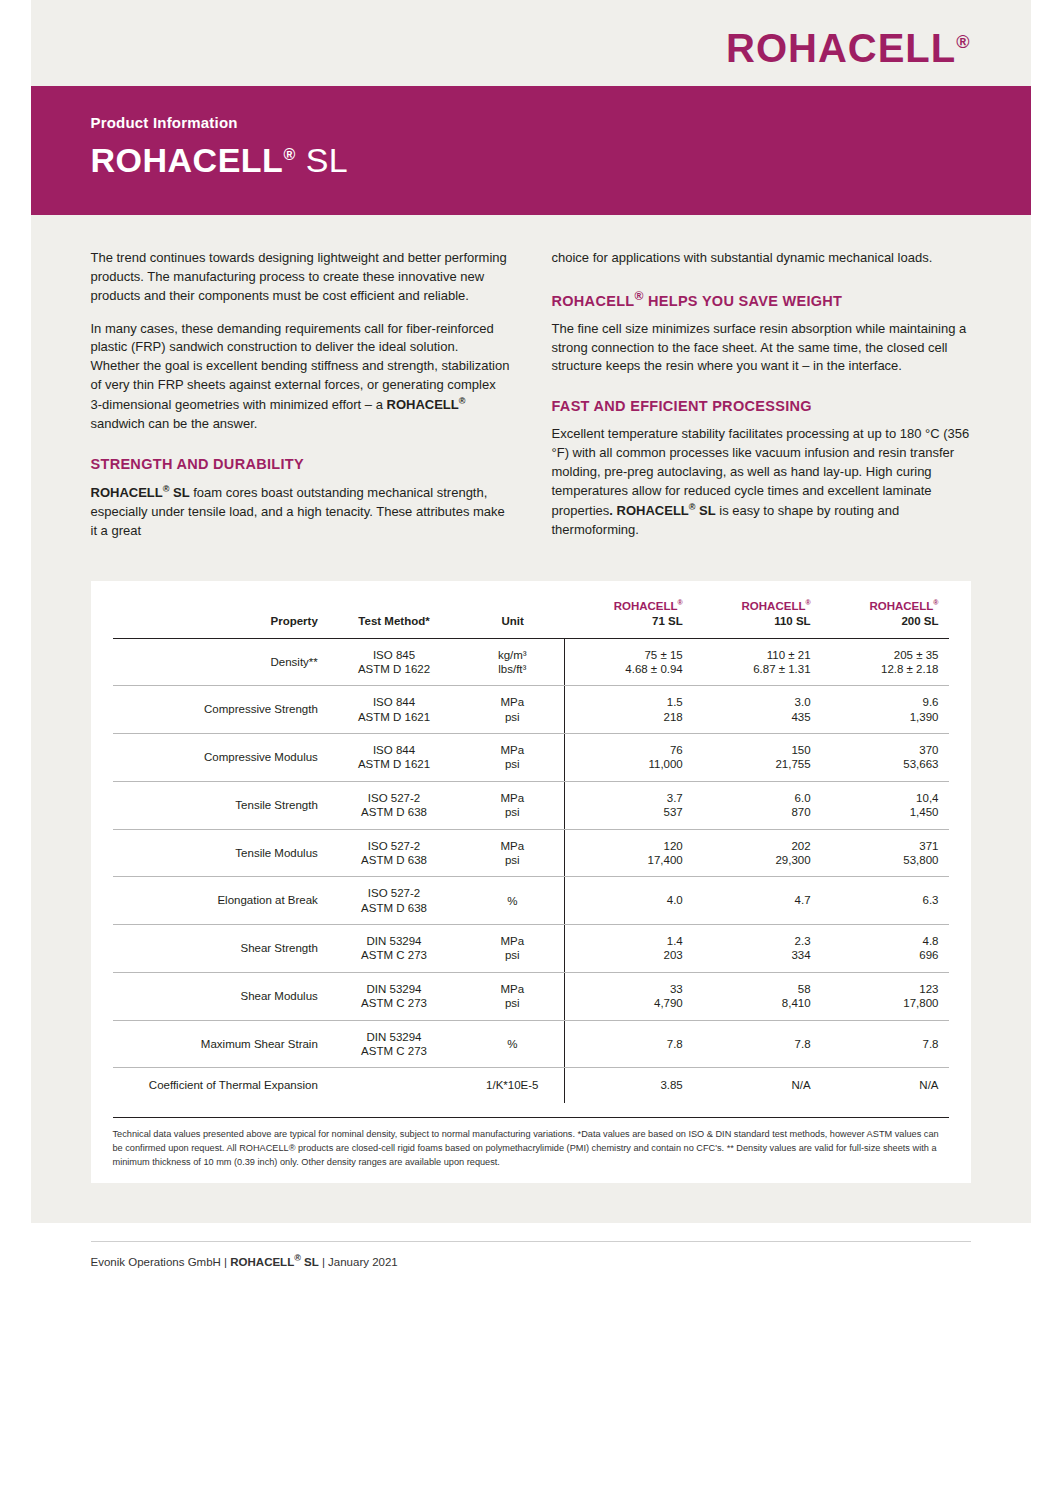ROHACELL®
Product Information
ROHACELL® SL
The trend continues towards designing lightweight and better performing products. The manufacturing process to create these innovative new products and their components must be cost efficient and reliable.
In many cases, these demanding requirements call for fiber-reinforced plastic (FRP) sandwich construction to deliver the ideal solution. Whether the goal is excellent bending stiffness and strength, stabilization of very thin FRP sheets against external forces, or generating complex 3-dimensional geometries with minimized effort – a ROHACELL® sandwich can be the answer.
Strength and Durability
ROHACELL® SL foam cores boast outstanding mechanical strength, especially under tensile load, and a high tenacity. These attributes make it a great
choice for applications with substantial dynamic mechanical loads.
ROHACELL® helps you save weight
The fine cell size minimizes surface resin absorption while maintaining a strong connection to the face sheet. At the same time, the closed cell structure keeps the resin where you want it – in the interface.
Fast and efficient processing
Excellent temperature stability facilitates processing at up to 180 °C (356 °F) with all common processes like vacuum infusion and resin transfer molding, pre-preg autoclaving, as well as hand lay-up. High curing temperatures allow for reduced cycle times and excellent laminate properties. ROHACELL® SL is easy to shape by routing and thermoforming.
| Property | Test Method* | Unit | ROHACELL ® 71 SL | ROHACELL ® 110 SL | ROHACELL ® 200 SL |
| --- | --- | --- | --- | --- | --- |
| Density** | ISO 845 ASTM D 1622 | kg/m³ lbs/ft³ | 75 ± 15 4.68 ± 0.94 | 110 ± 21 6.87 ± 1.31 | 205 ± 35 12.8 ± 2.18 |
| Compressive Strength | ISO 844 ASTM D 1621 | MPa psi | 1.5 218 | 3.0 435 | 9.6 1,390 |
| Compressive Modulus | ISO 844 ASTM D 1621 | MPa psi | 76 11,000 | 150 21,755 | 370 53,663 |
| Tensile Strength | ISO 527-2 ASTM D 638 | MPa psi | 3.7 537 | 6.0 870 | 10,4 1,450 |
| Tensile Modulus | ISO 527-2 ASTM D 638 | MPa psi | 120 17,400 | 202 29,300 | 371 53,800 |
| Elongation at Break | ISO 527-2 ASTM D 638 | % | 4.0 | 4.7 | 6.3 |
| Shear Strength | DIN 53294 ASTM C 273 | MPa psi | 1.4 203 | 2.3 334 | 4.8 696 |
| Shear Modulus | DIN 53294 ASTM C 273 | MPa psi | 33 4,790 | 58 8,410 | 123 17,800 |
| Maximum Shear Strain | DIN 53294 ASTM C 273 | % | 7.8 | 7.8 | 7.8 |
| Coefficient of Thermal Expansion | | 1/K*10E-5 | 3.85 | N/A | N/A |
Technical data values presented above are typical for nominal density, subject to normal manufacturing variations. *Data values are based on ISO & DIN standard test methods, however ASTM values can be confirmed upon request. All ROHACELL® products are closed-cell rigid foams based on polymethacrylimide (PMI) chemistry and contain no CFC's. ** Density values are valid for full-size sheets with a minimum thickness of 10 mm (0.39 inch) only. Other density ranges are available upon request.
Evonik Operations GmbH | ROHACELL® SL | January 2021